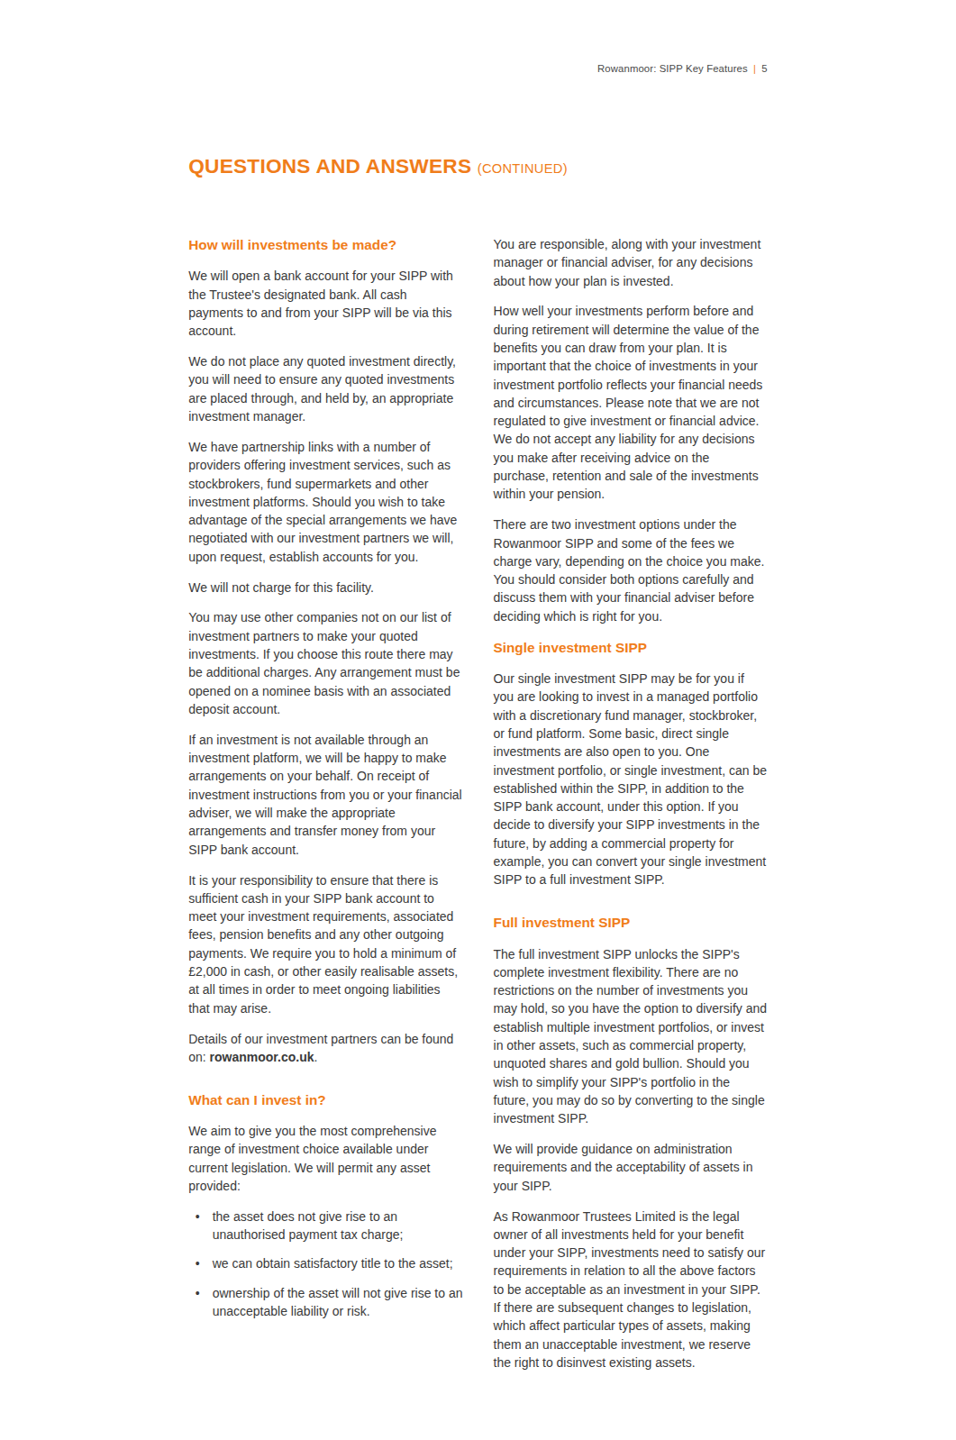Rowanmoor: SIPP Key Features | 5
QUESTIONS AND ANSWERS (CONTINUED)
How will investments be made?
We will open a bank account for your SIPP with the Trustee's designated bank. All cash payments to and from your SIPP will be via this account.
We do not place any quoted investment directly, you will need to ensure any quoted investments are placed through, and held by, an appropriate investment manager.
We have partnership links with a number of providers offering investment services, such as stockbrokers, fund supermarkets and other investment platforms. Should you wish to take advantage of the special arrangements we have negotiated with our investment partners we will, upon request, establish accounts for you.
We will not charge for this facility.
You may use other companies not on our list of investment partners to make your quoted investments. If you choose this route there may be additional charges. Any arrangement must be opened on a nominee basis with an associated deposit account.
If an investment is not available through an investment platform, we will be happy to make arrangements on your behalf. On receipt of investment instructions from you or your financial adviser, we will make the appropriate arrangements and transfer money from your SIPP bank account.
It is your responsibility to ensure that there is sufficient cash in your SIPP bank account to meet your investment requirements, associated fees, pension benefits and any other outgoing payments. We require you to hold a minimum of £2,000 in cash, or other easily realisable assets, at all times in order to meet ongoing liabilities that may arise.
Details of our investment partners can be found on: rowanmoor.co.uk.
What can I invest in?
We aim to give you the most comprehensive range of investment choice available under current legislation. We will permit any asset provided:
the asset does not give rise to an unauthorised payment tax charge;
we can obtain satisfactory title to the asset;
ownership of the asset will not give rise to an unacceptable liability or risk.
You are responsible, along with your investment manager or financial adviser, for any decisions about how your plan is invested.
How well your investments perform before and during retirement will determine the value of the benefits you can draw from your plan. It is important that the choice of investments in your investment portfolio reflects your financial needs and circumstances. Please note that we are not regulated to give investment or financial advice. We do not accept any liability for any decisions you make after receiving advice on the purchase, retention and sale of the investments within your pension.
There are two investment options under the Rowanmoor SIPP and some of the fees we charge vary, depending on the choice you make. You should consider both options carefully and discuss them with your financial adviser before deciding which is right for you.
Single investment SIPP
Our single investment SIPP may be for you if you are looking to invest in a managed portfolio with a discretionary fund manager, stockbroker, or fund platform. Some basic, direct single investments are also open to you. One investment portfolio, or single investment, can be established within the SIPP, in addition to the SIPP bank account, under this option. If you decide to diversify your SIPP investments in the future, by adding a commercial property for example, you can convert your single investment SIPP to a full investment SIPP.
Full investment SIPP
The full investment SIPP unlocks the SIPP's complete investment flexibility. There are no restrictions on the number of investments you may hold, so you have the option to diversify and establish multiple investment portfolios, or invest in other assets, such as commercial property, unquoted shares and gold bullion. Should you wish to simplify your SIPP's portfolio in the future, you may do so by converting to the single investment SIPP.
We will provide guidance on administration requirements and the acceptability of assets in your SIPP.
As Rowanmoor Trustees Limited is the legal owner of all investments held for your benefit under your SIPP, investments need to satisfy our requirements in relation to all the above factors to be acceptable as an investment in your SIPP. If there are subsequent changes to legislation, which affect particular types of assets, making them an unacceptable investment, we reserve the right to disinvest existing assets.